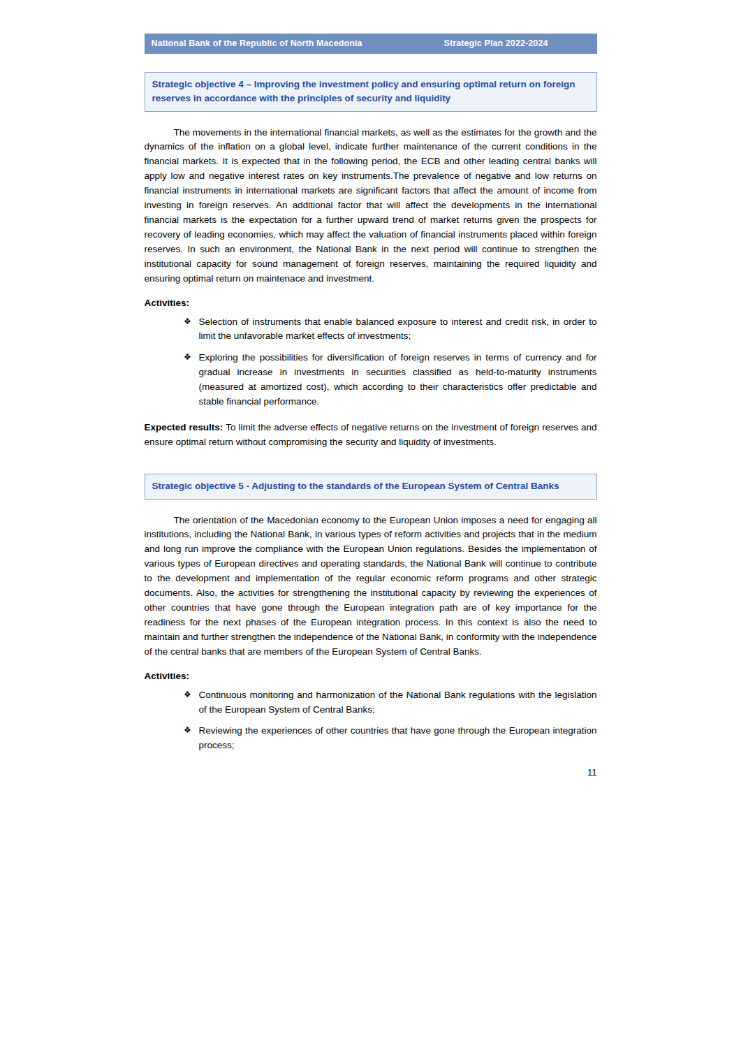National Bank of the Republic of North Macedonia Strategic Plan 2022-2024
Strategic objective 4 – Improving the investment policy and ensuring optimal return on foreign reserves in accordance with the principles of security and liquidity
The movements in the international financial markets, as well as the estimates for the growth and the dynamics of the inflation on a global level, indicate further maintenance of the current conditions in the financial markets. It is expected that in the following period, the ECB and other leading central banks will apply low and negative interest rates on key instruments.The prevalence of negative and low returns on financial instruments in international markets are significant factors that affect the amount of income from investing in foreign reserves. An additional factor that will affect the developments in the international financial markets is the expectation for a further upward trend of market returns given the prospects for recovery of leading economies, which may affect the valuation of financial instruments placed within foreign reserves. In such an environment, the National Bank in the next period will continue to strengthen the institutional capacity for sound management of foreign reserves, maintaining the required liquidity and ensuring optimal return on maintenace and investment.
Activities:
Selection of instruments that enable balanced exposure to interest and credit risk, in order to limit the unfavorable market effects of investments;
Exploring the possibilities for diversification of foreign reserves in terms of currency and for gradual increase in investments in securities classified as held-to-maturity instruments (measured at amortized cost), which according to their characteristics offer predictable and stable financial performance.
Expected results: To limit the adverse effects of negative returns on the investment of foreign reserves and ensure optimal return without compromising the security and liquidity of investments.
Strategic objective 5 - Adjusting to the standards of the European System of Central Banks
The orientation of the Macedonian economy to the European Union imposes a need for engaging all institutions, including the National Bank, in various types of reform activities and projects that in the medium and long run improve the compliance with the European Union regulations. Besides the implementation of various types of European directives and operating standards, the National Bank will continue to contribute to the development and implementation of the regular economic reform programs and other strategic documents. Also, the activities for strengthening the institutional capacity by reviewing the experiences of other countries that have gone through the European integration path are of key importance for the readiness for the next phases of the European integration process. In this context is also the need to maintain and further strengthen the independence of the National Bank, in conformity with the independence of the central banks that are members of the European System of Central Banks.
Activities:
Continuous monitoring and harmonization of the National Bank regulations with the legislation of the European System of Central Banks;
Reviewing the experiences of other countries that have gone through the European integration process;
11